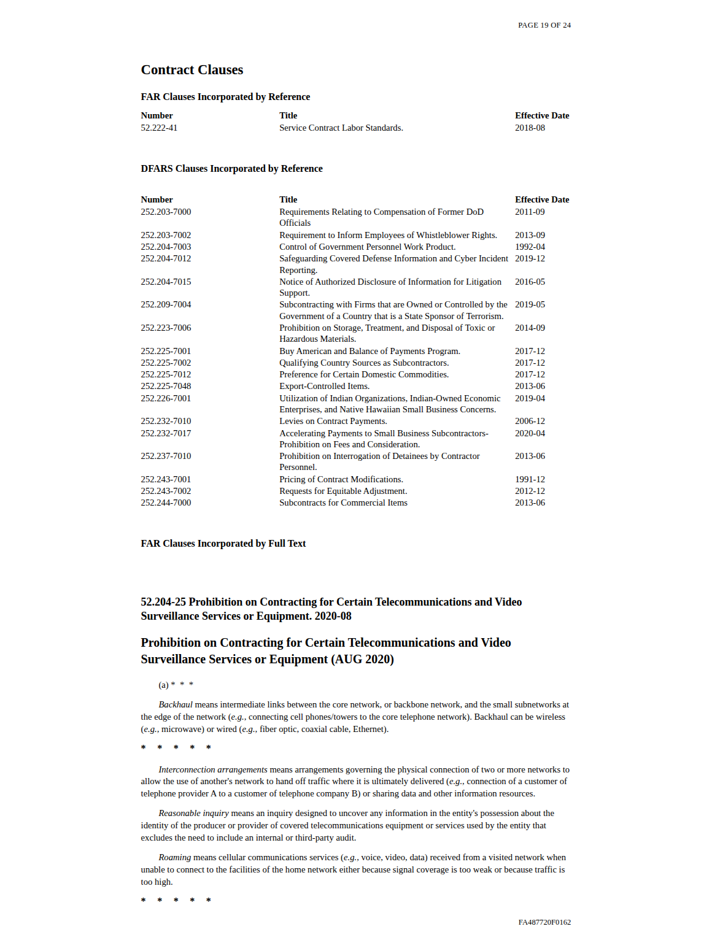PAGE 19 OF 24
Contract Clauses
FAR Clauses Incorporated by Reference
| Number | Title | Effective Date |
| --- | --- | --- |
| 52.222-41 | Service Contract Labor Standards. | 2018-08 |
DFARS Clauses Incorporated by Reference
| Number | Title | Effective Date |
| --- | --- | --- |
| 252.203-7000 | Requirements Relating to Compensation of Former DoD Officials | 2011-09 |
| 252.203-7002 | Requirement to Inform Employees of Whistleblower Rights. | 2013-09 |
| 252.204-7003 | Control of Government Personnel Work Product. | 1992-04 |
| 252.204-7012 | Safeguarding Covered Defense Information and Cyber Incident Reporting. | 2019-12 |
| 252.204-7015 | Notice of Authorized Disclosure of Information for Litigation Support. | 2016-05 |
| 252.209-7004 | Subcontracting with Firms that are Owned or Controlled by the Government of a Country that is a State Sponsor of Terrorism. | 2019-05 |
| 252.223-7006 | Prohibition on Storage, Treatment, and Disposal of Toxic or Hazardous Materials. | 2014-09 |
| 252.225-7001 | Buy American and Balance of Payments Program. | 2017-12 |
| 252.225-7002 | Qualifying Country Sources as Subcontractors. | 2017-12 |
| 252.225-7012 | Preference for Certain Domestic Commodities. | 2017-12 |
| 252.225-7048 | Export-Controlled Items. | 2013-06 |
| 252.226-7001 | Utilization of Indian Organizations, Indian-Owned Economic Enterprises, and Native Hawaiian Small Business Concerns. | 2019-04 |
| 252.232-7010 | Levies on Contract Payments. | 2006-12 |
| 252.232-7017 | Accelerating Payments to Small Business Subcontractors-Prohibition on Fees and Consideration. | 2020-04 |
| 252.237-7010 | Prohibition on Interrogation of Detainees by Contractor Personnel. | 2013-06 |
| 252.243-7001 | Pricing of Contract Modifications. | 1991-12 |
| 252.243-7002 | Requests for Equitable Adjustment. | 2012-12 |
| 252.244-7000 | Subcontracts for Commercial Items | 2013-06 |
FAR Clauses Incorporated by Full Text
52.204-25 Prohibition on Contracting for Certain Telecommunications and Video Surveillance Services or Equipment. 2020-08
Prohibition on Contracting for Certain Telecommunications and Video Surveillance Services or Equipment (AUG 2020)
(a) * * *
Backhaul means intermediate links between the core network, or backbone network, and the small subnetworks at the edge of the network (e.g., connecting cell phones/towers to the core telephone network). Backhaul can be wireless (e.g., microwave) or wired (e.g., fiber optic, coaxial cable, Ethernet).
* * * * *
Interconnection arrangements means arrangements governing the physical connection of two or more networks to allow the use of another's network to hand off traffic where it is ultimately delivered (e.g., connection of a customer of telephone provider A to a customer of telephone company B) or sharing data and other information resources.
Reasonable inquiry means an inquiry designed to uncover any information in the entity's possession about the identity of the producer or provider of covered telecommunications equipment or services used by the entity that excludes the need to include an internal or third-party audit.
Roaming means cellular communications services (e.g., voice, video, data) received from a visited network when unable to connect to the facilities of the home network either because signal coverage is too weak or because traffic is too high.
* * * * *
FA487720F0162